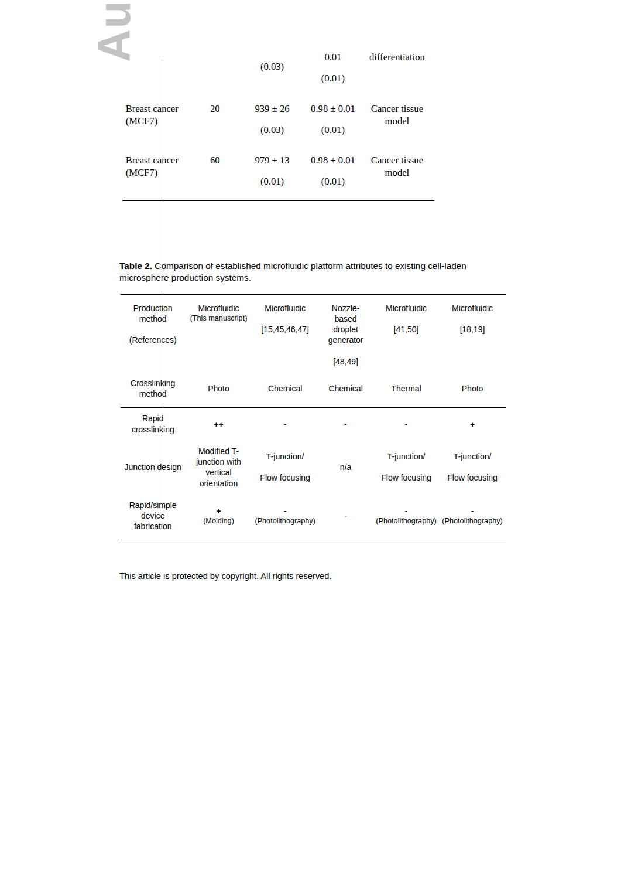Author Manuscript
| | | (0.03) | 0.01 (0.01) | differentiation |
| Breast cancer (MCF7) | 20 | 939 ± 26 (0.03) | 0.98 ± 0.01 (0.01) | Cancer tissue model |
| Breast cancer (MCF7) | 60 | 979 ± 13 (0.01) | 0.98 ± 0.01 (0.01) | Cancer tissue model |
Table 2. Comparison of established microfluidic platform attributes to existing cell-laden microsphere production systems.
| Production method (References) | Microfluidic (This manuscript) | Microfluidic [15,45,46,47] | Nozzle-based droplet generator [48,49] | Microfluidic [41,50] | Microfluidic [18,19] |
| Crosslinking method | Photo | Chemical | Chemical | Thermal | Photo |
| Rapid crosslinking | ++ | - | - | - | + |
| Junction design | Modified T-junction with vertical orientation | T-junction/ Flow focusing | n/a | T-junction/ Flow focusing | T-junction/ Flow focusing |
| Rapid/simple device fabrication | + (Molding) | - (Photolithography) | - | - (Photolithography) | - (Photolithography) |
This article is protected by copyright. All rights reserved.